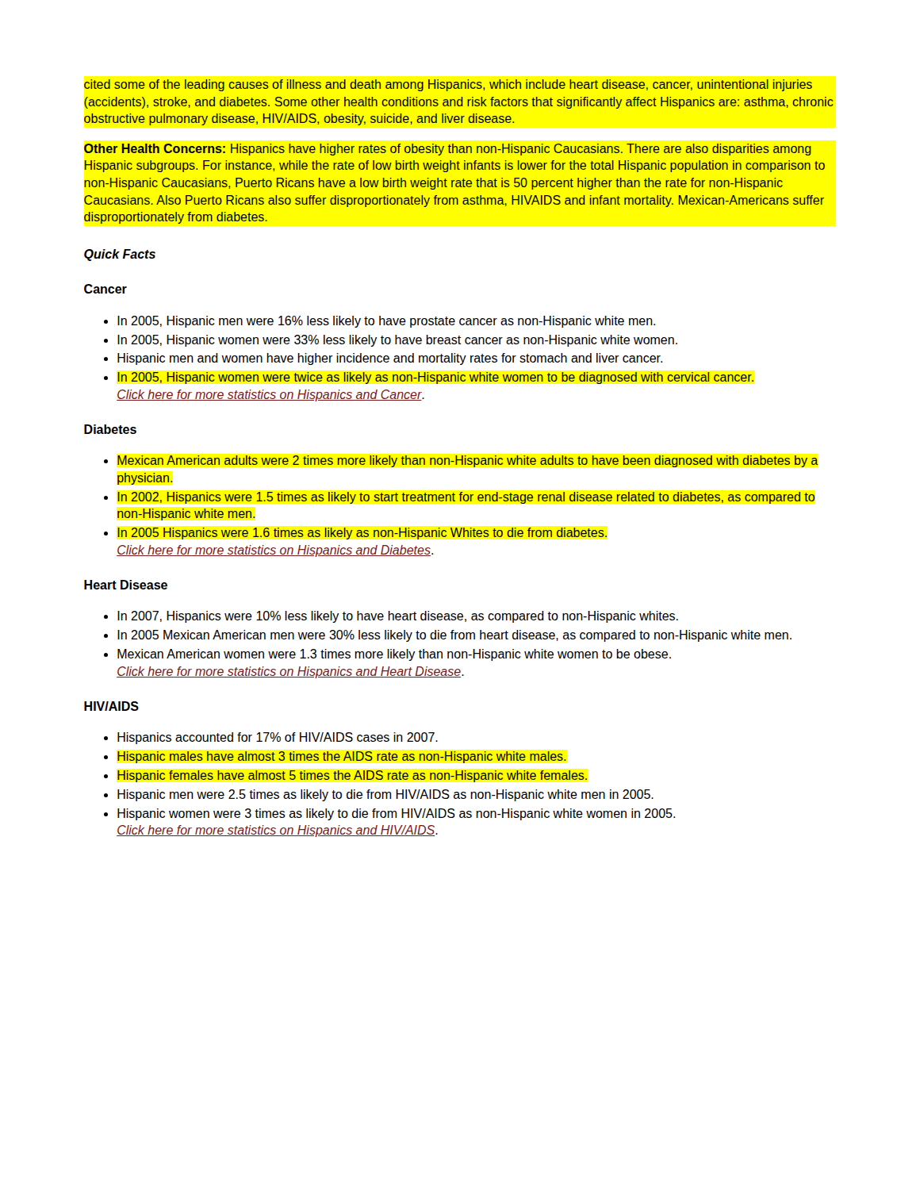cited some of the leading causes of illness and death among Hispanics, which include heart disease, cancer, unintentional injuries (accidents), stroke, and diabetes. Some other health conditions and risk factors that significantly affect Hispanics are: asthma, chronic obstructive pulmonary disease, HIV/AIDS, obesity, suicide, and liver disease.
Other Health Concerns: Hispanics have higher rates of obesity than non-Hispanic Caucasians. There are also disparities among Hispanic subgroups. For instance, while the rate of low birth weight infants is lower for the total Hispanic population in comparison to non-Hispanic Caucasians, Puerto Ricans have a low birth weight rate that is 50 percent higher than the rate for non-Hispanic Caucasians. Also Puerto Ricans also suffer disproportionately from asthma, HIVAIDS and infant mortality. Mexican-Americans suffer disproportionately from diabetes.
Quick Facts
Cancer
In 2005, Hispanic men were 16% less likely to have prostate cancer as non-Hispanic white men.
In 2005, Hispanic women were 33% less likely to have breast cancer as non-Hispanic white women.
Hispanic men and women have higher incidence and mortality rates for stomach and liver cancer.
In 2005, Hispanic women were twice as likely as non-Hispanic white women to be diagnosed with cervical cancer.
Click here for more statistics on Hispanics and Cancer.
Diabetes
Mexican American adults were 2 times more likely than non-Hispanic white adults to have been diagnosed with diabetes by a physician.
In 2002, Hispanics were 1.5 times as likely to start treatment for end-stage renal disease related to diabetes, as compared to non-Hispanic white men.
In 2005 Hispanics were 1.6 times as likely as non-Hispanic Whites to die from diabetes.
Click here for more statistics on Hispanics and Diabetes.
Heart Disease
In 2007, Hispanics were 10% less likely to have heart disease, as compared to non-Hispanic whites.
In 2005 Mexican American men were 30% less likely to die from heart disease, as compared to non-Hispanic white men.
Mexican American women were 1.3 times more likely than non-Hispanic white women to be obese.
Click here for more statistics on Hispanics and Heart Disease.
HIV/AIDS
Hispanics accounted for 17% of HIV/AIDS cases in 2007.
Hispanic males have almost 3 times the AIDS rate as non-Hispanic white males.
Hispanic females have almost 5 times the AIDS rate as non-Hispanic white females.
Hispanic men were 2.5 times as likely to die from HIV/AIDS as non-Hispanic white men in 2005.
Hispanic women were 3 times as likely to die from HIV/AIDS as non-Hispanic white women in 2005.
Click here for more statistics on Hispanics and HIV/AIDS.